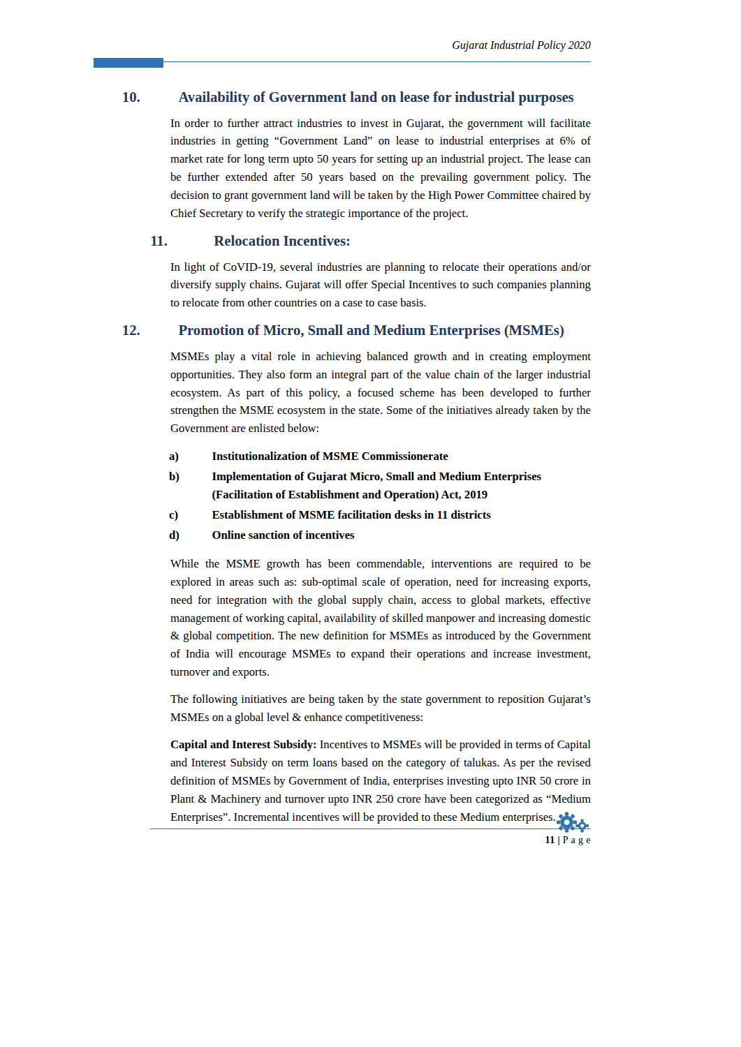Gujarat Industrial Policy 2020
10. Availability of Government land on lease for industrial purposes
In order to further attract industries to invest in Gujarat, the government will facilitate industries in getting “Government Land” on lease to industrial enterprises at 6% of market rate for long term upto 50 years for setting up an industrial project. The lease can be further extended after 50 years based on the prevailing government policy. The decision to grant government land will be taken by the High Power Committee chaired by Chief Secretary to verify the strategic importance of the project.
11. Relocation Incentives:
In light of CoVID-19, several industries are planning to relocate their operations and/or diversify supply chains. Gujarat will offer Special Incentives to such companies planning to relocate from other countries on a case to case basis.
12. Promotion of Micro, Small and Medium Enterprises (MSMEs)
MSMEs play a vital role in achieving balanced growth and in creating employment opportunities. They also form an integral part of the value chain of the larger industrial ecosystem. As part of this policy, a focused scheme has been developed to further strengthen the MSME ecosystem in the state. Some of the initiatives already taken by the Government are enlisted below:
a) Institutionalization of MSME Commissionerate
b) Implementation of Gujarat Micro, Small and Medium Enterprises (Facilitation of Establishment and Operation) Act, 2019
c) Establishment of MSME facilitation desks in 11 districts
d) Online sanction of incentives
While the MSME growth has been commendable, interventions are required to be explored in areas such as: sub-optimal scale of operation, need for increasing exports, need for integration with the global supply chain, access to global markets, effective management of working capital, availability of skilled manpower and increasing domestic & global competition. The new definition for MSMEs as introduced by the Government of India will encourage MSMEs to expand their operations and increase investment, turnover and exports.
The following initiatives are being taken by the state government to reposition Gujarat’s MSMEs on a global level & enhance competitiveness:
Capital and Interest Subsidy: Incentives to MSMEs will be provided in terms of Capital and Interest Subsidy on term loans based on the category of talukas. As per the revised definition of MSMEs by Government of India, enterprises investing upto INR 50 crore in Plant & Machinery and turnover upto INR 250 crore have been categorized as “Medium Enterprises”. Incremental incentives will be provided to these Medium enterprises.
11 | P a g e